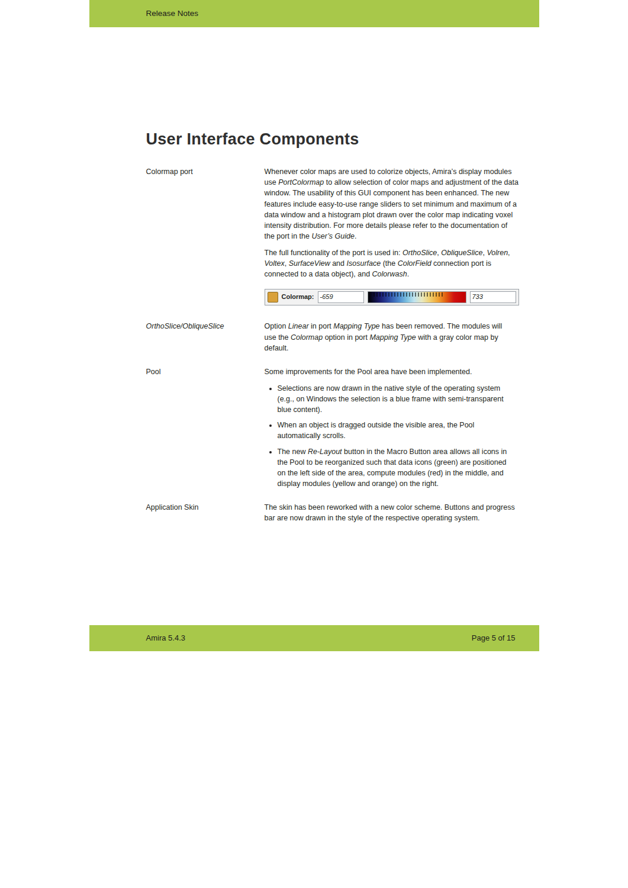Release Notes
User Interface Components
Colormap port
Whenever color maps are used to colorize objects, Amira’s display modules use PortColormap to allow selection of color maps and adjustment of the data window. The usability of this GUI component has been enhanced. The new features include easy-to-use range sliders to set minimum and maximum of a data window and a histogram plot drawn over the color map indicating voxel intensity distribution. For more details please refer to the documentation of the port in the User’s Guide.
The full functionality of the port is used in: OrthoSlice, ObliqueSlice, Volren, Voltex, SurfaceView and Isosurface (the ColorField connection port is connected to a data object), and Colorwash.
Colormap: -659 733
OrthoSlice/ObliqueSlice
Option Linear in port Mapping Type has been removed. The modules will use the Colormap option in port Mapping Type with a gray color map by default.
Pool
Some improvements for the Pool area have been implemented.
Selections are now drawn in the native style of the operating system (e.g., on Windows the selection is a blue frame with semi-transparent blue content).
When an object is dragged outside the visible area, the Pool automatically scrolls.
The new Re-Layout button in the Macro Button area allows all icons in the Pool to be reorganized such that data icons (green) are positioned on the left side of the area, compute modules (red) in the middle, and display modules (yellow and orange) on the right.
Application Skin
The skin has been reworked with a new color scheme. Buttons and progress bar are now drawn in the style of the respective operating system.
Amira 5.4.3 Page 5 of 15